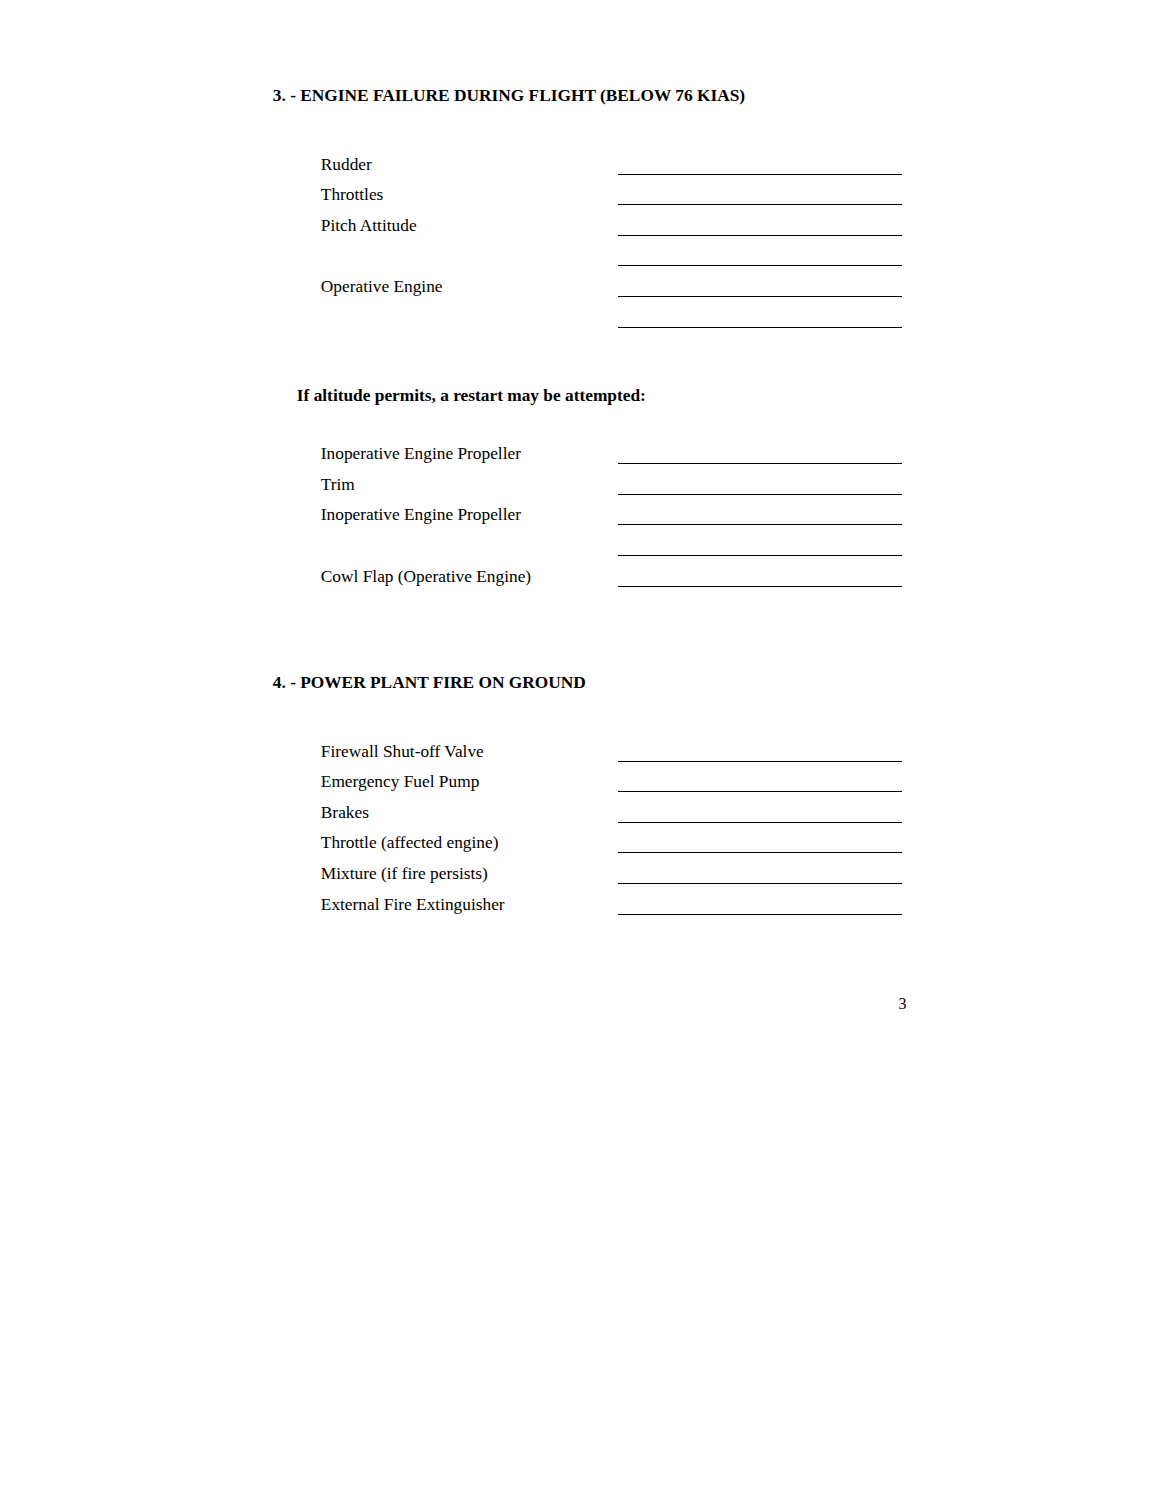3. - ENGINE FAILURE DURING FLIGHT (BELOW 76 KIAS)
| Rudder | |
| Throttles | |
| Pitch Attitude | |
| Operative Engine | |
If altitude permits, a restart may be attempted:
| Inoperative Engine Propeller | |
| Trim | |
| Inoperative Engine Propeller | |
| Cowl Flap (Operative Engine) | |
4. - POWER PLANT FIRE ON GROUND
| Firewall Shut-off Valve | |
| Emergency Fuel Pump | |
| Brakes | |
| Throttle (affected engine) | |
| Mixture (if fire persists) | |
| External Fire Extinguisher | |
3